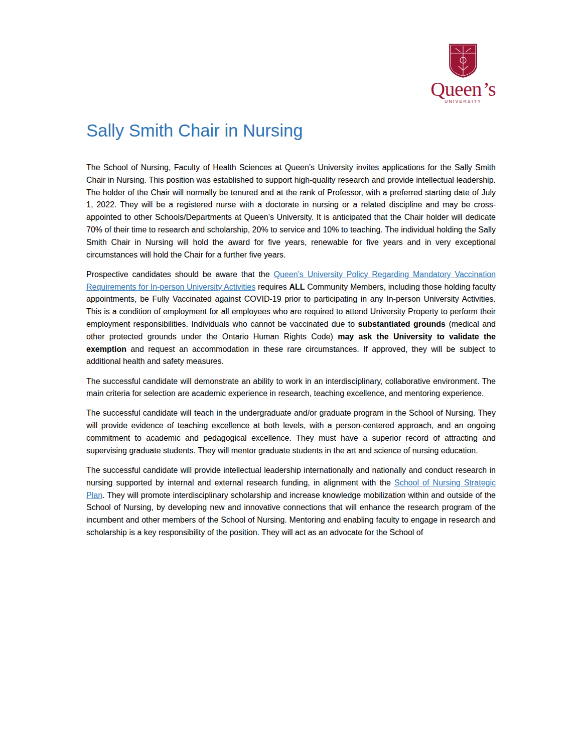Queen’s
UNIVERSITY
Sally Smith Chair in Nursing
The School of Nursing, Faculty of Health Sciences at Queen’s University invites applications for the Sally Smith Chair in Nursing. This position was established to support high-quality research and provide intellectual leadership. The holder of the Chair will normally be tenured and at the rank of Professor, with a preferred starting date of July 1, 2022. They will be a registered nurse with a doctorate in nursing or a related discipline and may be cross-appointed to other Schools/Departments at Queen’s University. It is anticipated that the Chair holder will dedicate 70% of their time to research and scholarship, 20% to service and 10% to teaching. The individual holding the Sally Smith Chair in Nursing will hold the award for five years, renewable for five years and in very exceptional circumstances will hold the Chair for a further five years.
Prospective candidates should be aware that the Queen’s University Policy Regarding Mandatory Vaccination Requirements for In-person University Activities requires ALL Community Members, including those holding faculty appointments, be Fully Vaccinated against COVID-19 prior to participating in any In-person University Activities. This is a condition of employment for all employees who are required to attend University Property to perform their employment responsibilities. Individuals who cannot be vaccinated due to substantiated grounds (medical and other protected grounds under the Ontario Human Rights Code) may ask the University to validate the exemption and request an accommodation in these rare circumstances. If approved, they will be subject to additional health and safety measures.
The successful candidate will demonstrate an ability to work in an interdisciplinary, collaborative environment. The main criteria for selection are academic experience in research, teaching excellence, and mentoring experience.
The successful candidate will teach in the undergraduate and/or graduate program in the School of Nursing. They will provide evidence of teaching excellence at both levels, with a person-centered approach, and an ongoing commitment to academic and pedagogical excellence. They must have a superior record of attracting and supervising graduate students. They will mentor graduate students in the art and science of nursing education.
The successful candidate will provide intellectual leadership internationally and nationally and conduct research in nursing supported by internal and external research funding, in alignment with the School of Nursing Strategic Plan. They will promote interdisciplinary scholarship and increase knowledge mobilization within and outside of the School of Nursing, by developing new and innovative connections that will enhance the research program of the incumbent and other members of the School of Nursing. Mentoring and enabling faculty to engage in research and scholarship is a key responsibility of the position. They will act as an advocate for the School of